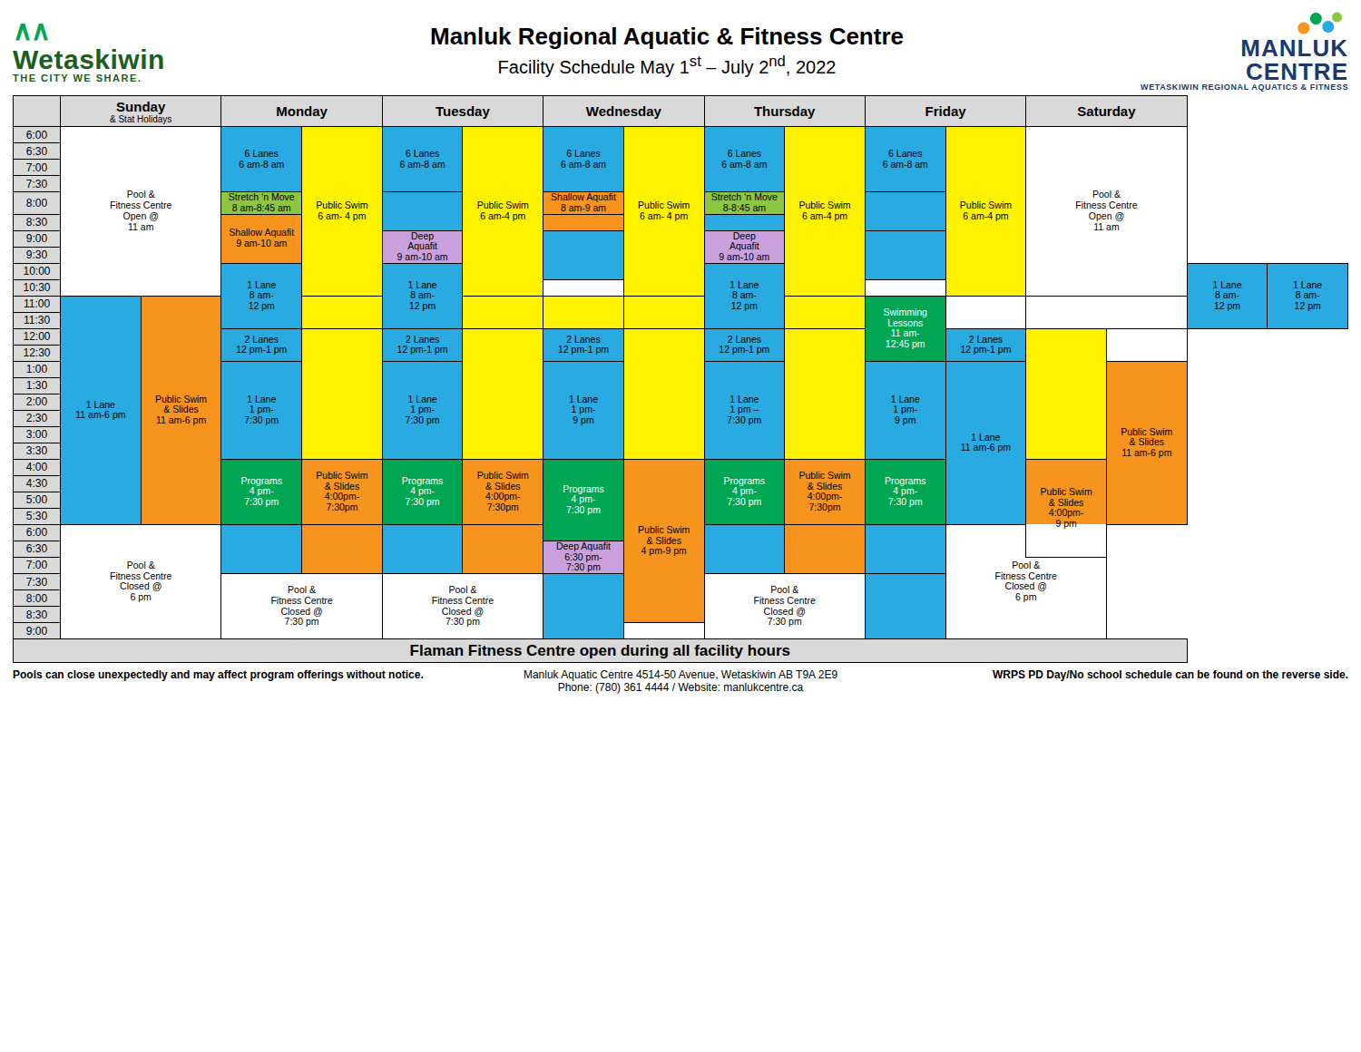∧∧
Wetaskiwin
THE CITY WE SHARE.
Manluk Regional Aquatic & Fitness Centre
Facility Schedule May 1st – July 2nd, 2022
MANLUK
CENTRE
WETASKIWIN REGIONAL AQUATICS & FITNESS
| | Sunday & Stat Holidays | Monday | Tuesday | Wednesday | Thursday | Friday | Saturday |
| --- | --- | --- | --- | --- | --- | --- | --- |
| 6:00 | Pool & Fitness Centre Open @ 11 am | 6 Lanes 6 am-8 am | Public Swim 6 am- 4 pm | 6 Lanes 6 am-8 am | Public Swim 6 am-4 pm | 6 Lanes 6 am-8 am | Public Swim 6 am- 4 pm | 6 Lanes 6 am-8 am | Public Swim 6 am-4 pm | 6 Lanes 6 am-8 am | Public Swim 6 am-4 pm | Pool & Fitness Centre Open @ 11 am |
| 6:30 |
| 7:00 |
| 7:30 |
| 8:00 | Stretch ‘n Move 8 am-8:45 am | | Shallow Aquafit 8 am-9 am | Stretch ‘n Move 8-8:45 am | |
| 8:30 | Shallow Aquafit 9 am-10 am | | |
| 9:00 | Deep Aquafit 9 am-10 am | | Deep Aquafit 9 am-10 am | |
| 9:30 |
| 10:00 | 1 Lane 8 am- 12 pm | 1 Lane 8 am- 12 pm | 1 Lane 8 am- 12 pm | 1 Lane 8 am- 12 pm | 1 Lane 8 am- 12 pm |
| 10:30 |
| 11:00 | 1 Lane 11 am-6 pm | Public Swim & Slides 11 am-6 pm | | | | | | Swimming Lessons 11 am- 12:45 pm | |
| 11:30 |
| 12:00 | 2 Lanes 12 pm-1 pm | | 2 Lanes 12 pm-1 pm | | 2 Lanes 12 pm-1 pm | | 2 Lanes 12 pm-1 pm | | 2 Lanes 12 pm-1 pm | | |
| 12:30 |
| 1:00 | 1 Lane 1 pm- 7:30 pm | 1 Lane 1 pm- 7:30 pm | 1 Lane 1 pm- 9 pm | 1 Lane 1 pm – 7:30 pm | 1 Lane 1 pm- 9 pm | 1 Lane 11 am-6 pm | Public Swim & Slides 11 am-6 pm |
| 1:30 |
| 2:00 |
| 2:30 |
| 3:00 |
| 3:30 |
| 4:00 | Programs 4 pm- 7:30 pm | Public Swim & Slides 4:00pm- 7:30pm | Programs 4 pm- 7:30 pm | Public Swim & Slides 4:00pm- 7:30pm | Programs 4 pm- 7:30 pm | Public Swim & Slides 4 pm-9 pm | Programs 4 pm- 7:30 pm | Public Swim & Slides 4:00pm- 7:30pm | Programs 4 pm- 7:30 pm | Public Swim & Slides 4:00pm- 9 pm |
| 4:30 |
| 5:00 |
| 5:30 |
| 6:00 | Pool & Fitness Centre Closed @ 6 pm | | | | | | | | Pool & Fitness Centre Closed @ 6 pm |
| 6:30 | Deep Aquafit 6:30 pm- 7:30 pm |
| 7:00 |
| 7:30 | Pool & Fitness Centre Closed @ 7:30 pm | Pool & Fitness Centre Closed @ 7:30 pm | | Pool & Fitness Centre Closed @ 7:30 pm | |
| 8:00 |
| 8:30 |
| 9:00 |
| Flaman Fitness Centre open during all facility hours |
Pools can close unexpectedly and may affect program offerings without notice.
Manluk Aquatic Centre 4514-50 Avenue, Wetaskiwin AB T9A 2E9
Phone: (780) 361 4444 / Website: manlukcentre.ca
WRPS PD Day/No school schedule can be found on the reverse side.